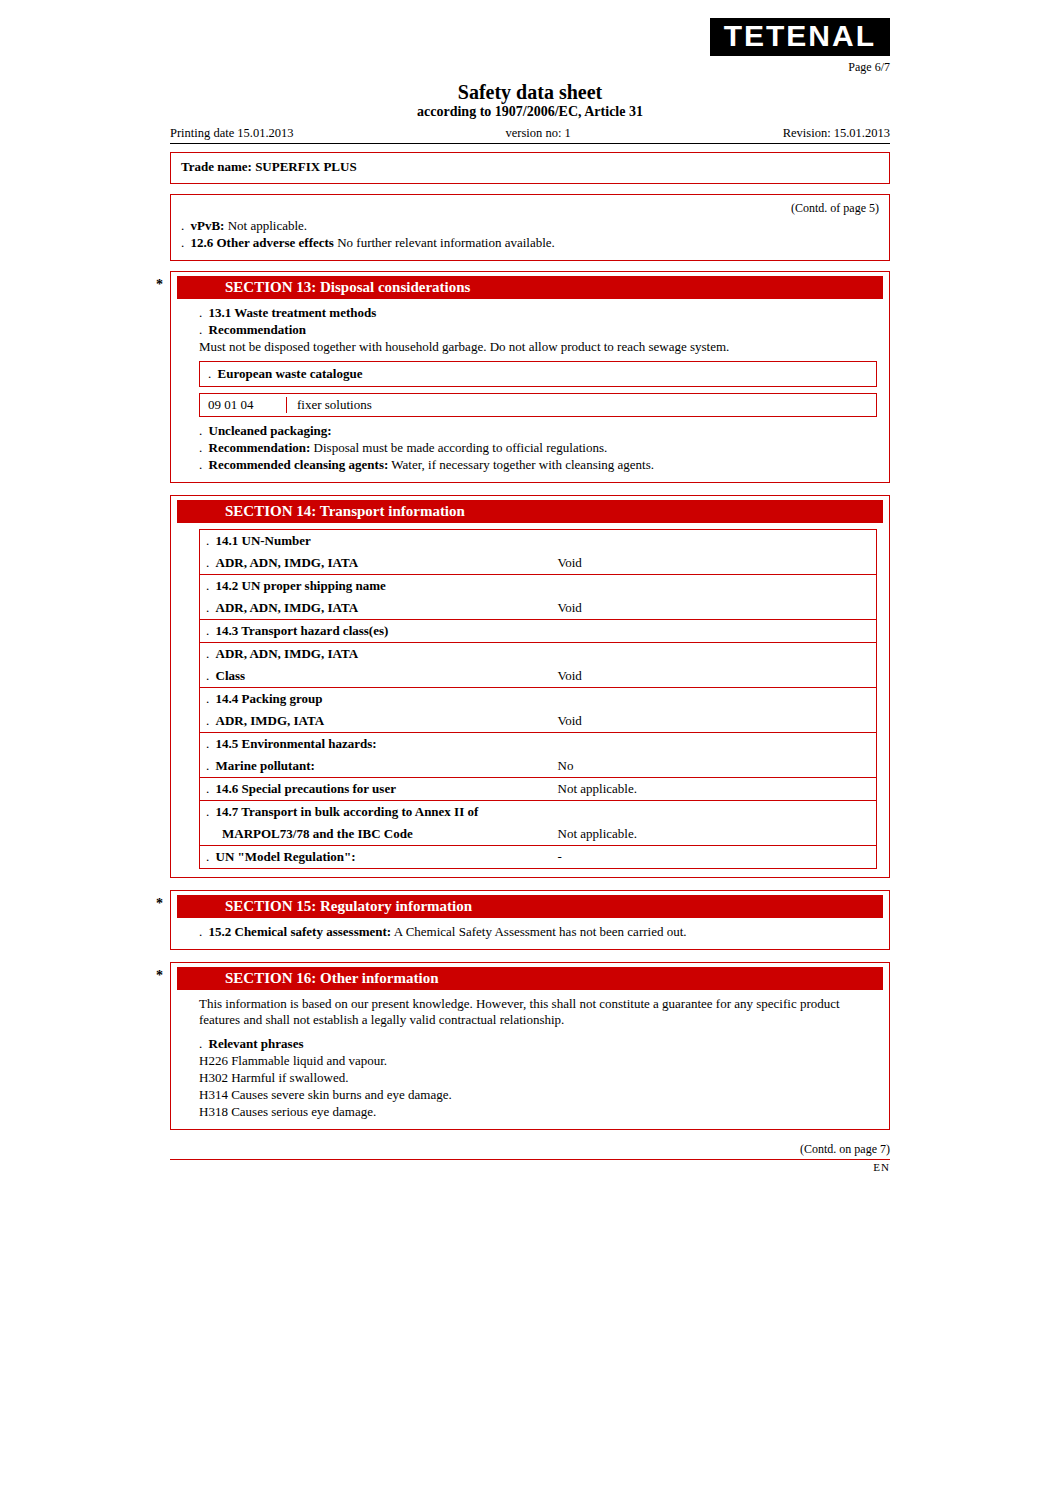TETENAL
Page 6/7
Safety data sheet
according to 1907/2006/EC, Article 31
Printing date 15.01.2013 version no: 1 Revision: 15.01.2013
Trade name: SUPERFIX PLUS
(Contd. of page 5)
. vPvB: Not applicable.
. 12.6 Other adverse effects No further relevant information available.
*
SECTION 13: Disposal considerations
. 13.1 Waste treatment methods
. Recommendation
Must not be disposed together with household garbage. Do not allow product to reach sewage system.
. European waste catalogue
09 01 04
fixer solutions
. Uncleaned packaging:
. Recommendation: Disposal must be made according to official regulations.
. Recommended cleansing agents: Water, if necessary together with cleansing agents.
SECTION 14: Transport information
| . 14.1 UN-Number | |
| . ADR, ADN, IMDG, IATA | Void |
| . 14.2 UN proper shipping name | |
| . ADR, ADN, IMDG, IATA | Void |
| . 14.3 Transport hazard class(es) | |
| . ADR, ADN, IMDG, IATA | |
| . Class | Void |
| . 14.4 Packing group | |
| . ADR, IMDG, IATA | Void |
| . 14.5 Environmental hazards: | |
| . Marine pollutant: | No |
| . 14.6 Special precautions for user | Not applicable. |
| . 14.7 Transport in bulk according to Annex II of | |
| MARPOL73/78 and the IBC Code | Not applicable. |
| . UN "Model Regulation": | - |
*
SECTION 15: Regulatory information
. 15.2 Chemical safety assessment: A Chemical Safety Assessment has not been carried out.
*
SECTION 16: Other information
This information is based on our present knowledge. However, this shall not constitute a guarantee for any specific product features and shall not establish a legally valid contractual relationship.
. Relevant phrases
H226 Flammable liquid and vapour.
H302 Harmful if swallowed.
H314 Causes severe skin burns and eye damage.
H318 Causes serious eye damage.
(Contd. on page 7)
EN